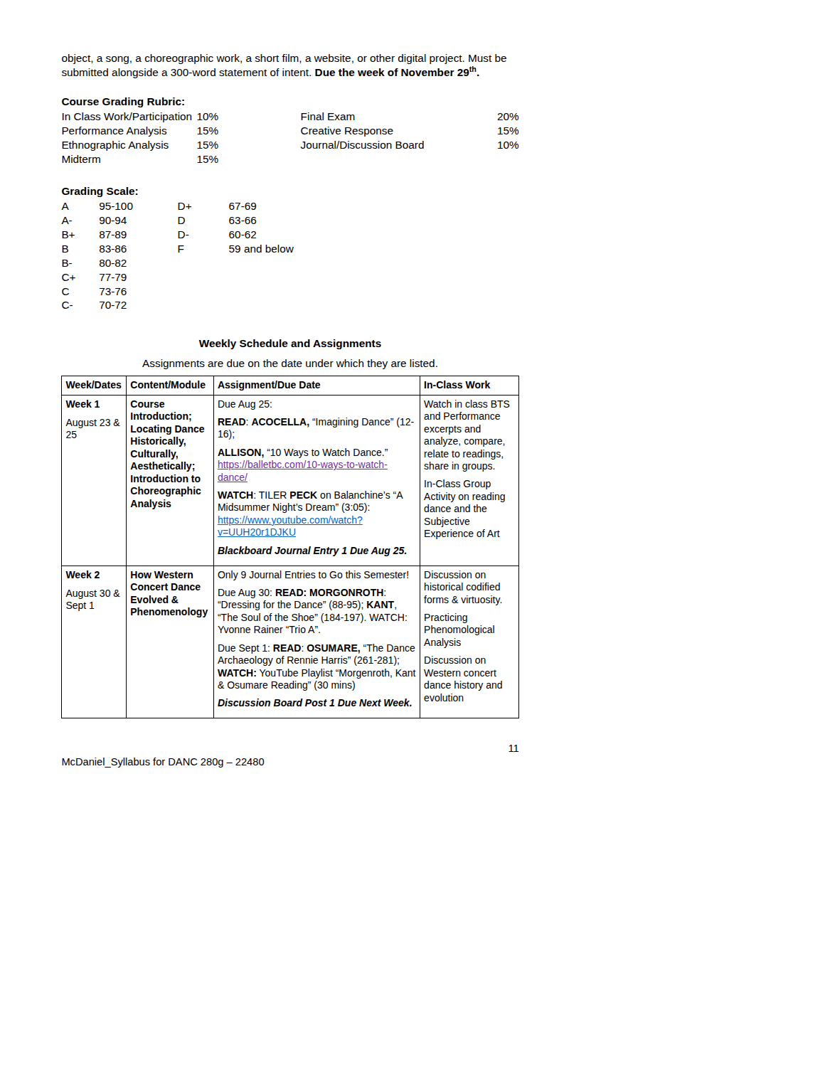object, a song, a choreographic work, a short film, a website, or other digital project. Must be submitted alongside a 300-word statement of intent. Due the week of November 29th.
Course Grading Rubric:
| In Class Work/Participation | 10% | | Final Exam | 20% |
| Performance Analysis | 15% | | Creative Response | 15% |
| Ethnographic Analysis | 15% | | Journal/Discussion Board | 10% |
| Midterm | 15% | | | |
Grading Scale:
| A | 95-100 | D+ | 67-69 |
| A- | 90-94 | D | 63-66 |
| B+ | 87-89 | D- | 60-62 |
| B | 83-86 | F | 59 and below |
| B- | 80-82 | | |
| C+ | 77-79 | | |
| C | 73-76 | | |
| C- | 70-72 | | |
Weekly Schedule and Assignments
Assignments are due on the date under which they are listed.
| Week/Dates | Content/Module | Assignment/Due Date | In-Class Work |
| --- | --- | --- | --- |
| Week 1 August 23 & 25 | Course Introduction; Locating Dance Historically, Culturally, Aesthetically; Introduction to Choreographic Analysis | Due Aug 25: READ : ACOCELLA, “Imagining Dance” (12-16); ALLISON, “10 Ways to Watch Dance.” https://balletbc.com/10-ways-to-watch-dance/ WATCH : TILER PECK on Balanchine’s “A Midsummer Night’s Dream” (3:05): https://www.youtube.com/watch?v=UUH20r1DJKU Blackboard Journal Entry 1 Due Aug 25. | Watch in class BTS and Performance excerpts and analyze, compare, relate to readings, share in groups. In-Class Group Activity on reading dance and the Subjective Experience of Art |
| Week 2 August 30 & Sept 1 | How Western Concert Dance Evolved & Phenomenology | Only 9 Journal Entries to Go this Semester! Due Aug 30: READ: MORGONROTH : “Dressing for the Dance” (88-95); KANT , “The Soul of the Shoe” (184-197). WATCH: Yvonne Rainer “Trio A”. Due Sept 1: READ : OSUMARE, “The Dance Archaeology of Rennie Harris” (261-281); WATCH: YouTube Playlist “Morgenroth, Kant & Osumare Reading” (30 mins) Discussion Board Post 1 Due Next Week. | Discussion on historical codified forms & virtuosity. Practicing Phenomological Analysis Discussion on Western concert dance history and evolution |
11
McDaniel_Syllabus for DANC 280g – 22480